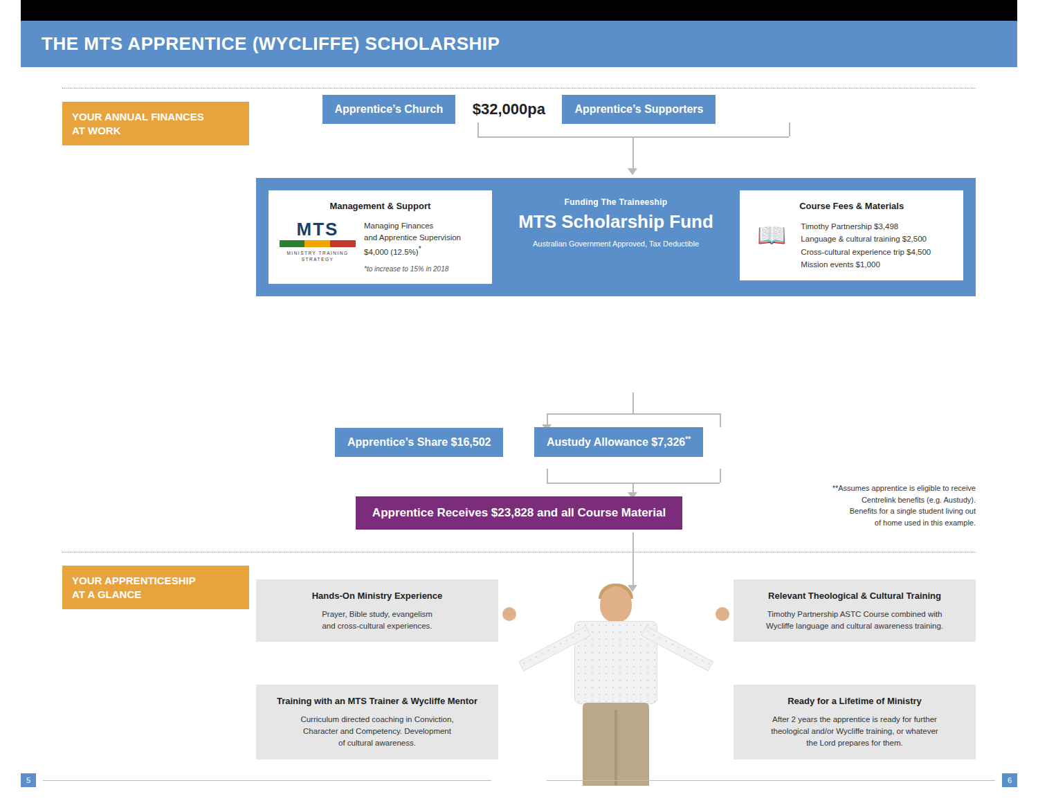THE MTS APPRENTICE (WYCLIFFE) SCHOLARSHIP
YOUR ANNUAL FINANCES
AT WORK
YOUR APPRENTICESHIP
AT A GLANCE
Apprentice’s Church
$32,000pa
Apprentice’s Supporters
Management & Support
MTS
MINISTRY TRAINING
STRATEGY
Managing Finances
and Apprentice Supervision
$4,000 (12.5%)*
*to increase to 15% in 2018
Funding The Traineeship
MTS Scholarship Fund
Australian Government Approved, Tax Deductible
Course Fees & Materials
📖
Timothy Partnership $3,498
Language & cultural training $2,500
Cross-cultural experience trip $4,500
Mission events $1,000
Apprentice’s Share $16,502
Austudy Allowance $7,326**
**Assumes apprentice is eligible to receive
Centrelink benefits (e.g. Austudy).
Benefits for a single student living out
of home used in this example.
Apprentice Receives $23,828 and all Course Material
Hands-On Ministry Experience
Prayer, Bible study, evangelism
and cross-cultural experiences.
Relevant Theological & Cultural Training
Timothy Partnership ASTC Course combined with
Wycliffe language and cultural awareness training.
Training with an MTS Trainer & Wycliffe Mentor
Curriculum directed coaching in Conviction,
Character and Competency. Development
of cultural awareness.
Ready for a Lifetime of Ministry
After 2 years the apprentice is ready for further
theological and/or Wycliffe training, or whatever
the Lord prepares for them.
5
6